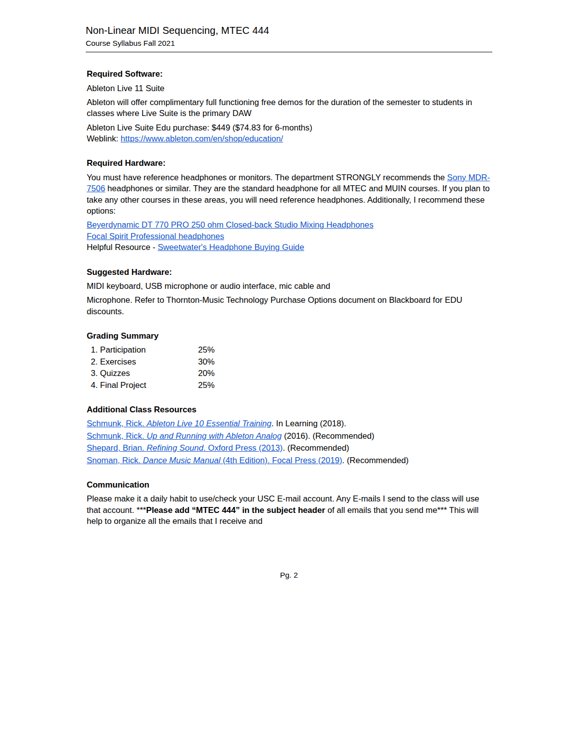Non-Linear MIDI Sequencing, MTEC 444
Course Syllabus Fall 2021
Required Software:
Ableton Live 11 Suite
Ableton will offer complimentary full functioning free demos for the duration of the semester to students in classes where Live Suite is the primary DAW
Ableton Live Suite Edu purchase: $449 ($74.83 for 6-months)
Weblink: https://www.ableton.com/en/shop/education/
Required Hardware:
You must have reference headphones or monitors. The department STRONGLY recommends the Sony MDR-7506 headphones or similar. They are the standard headphone for all MTEC and MUIN courses. If you plan to take any other courses in these areas, you will need reference headphones. Additionally, I recommend these options:
Beyerdynamic DT 770 PRO 250 ohm Closed-back Studio Mixing Headphones
Focal Spirit Professional headphones
Helpful Resource - Sweetwater's Headphone Buying Guide
Suggested Hardware:
MIDI keyboard, USB microphone or audio interface, mic cable and
Microphone. Refer to Thornton-Music Technology Purchase Options document on Blackboard for EDU discounts.
Grading Summary
Participation25%
Exercises30%
Quizzes20%
Final Project25%
Additional Class Resources
Schmunk, Rick. Ableton Live 10 Essential Training. In Learning (2018).
Schmunk, Rick. Up and Running with Ableton Analog (2016). (Recommended)
Shepard, Brian. Refining Sound. Oxford Press (2013). (Recommended)
Snoman, Rick. Dance Music Manual (4th Edition). Focal Press (2019). (Recommended)
Communication
Please make it a daily habit to use/check your USC E-mail account. Any E-mails I send to the class will use that account. ***Please add “MTEC 444” in the subject header of all emails that you send me*** This will help to organize all the emails that I receive and
Pg. 2